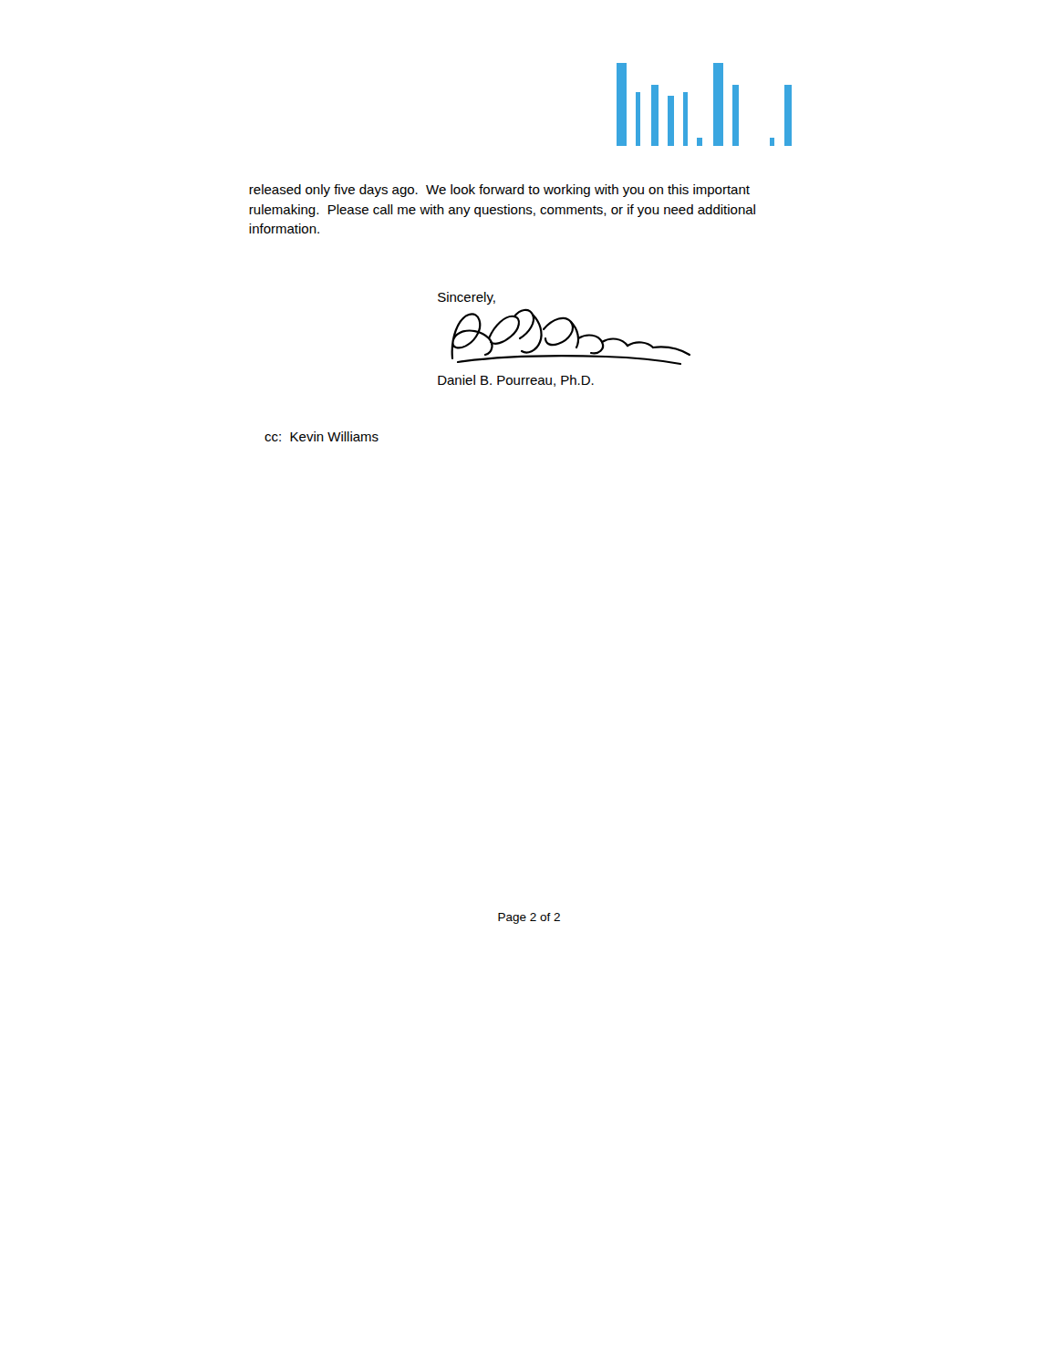released only five days ago. We look forward to working with you on this important rulemaking. Please call me with any questions, comments, or if you need additional information.
Sincerely,
Daniel B. Pourreau, Ph.D.
cc: Kevin Williams
Page 2 of 2